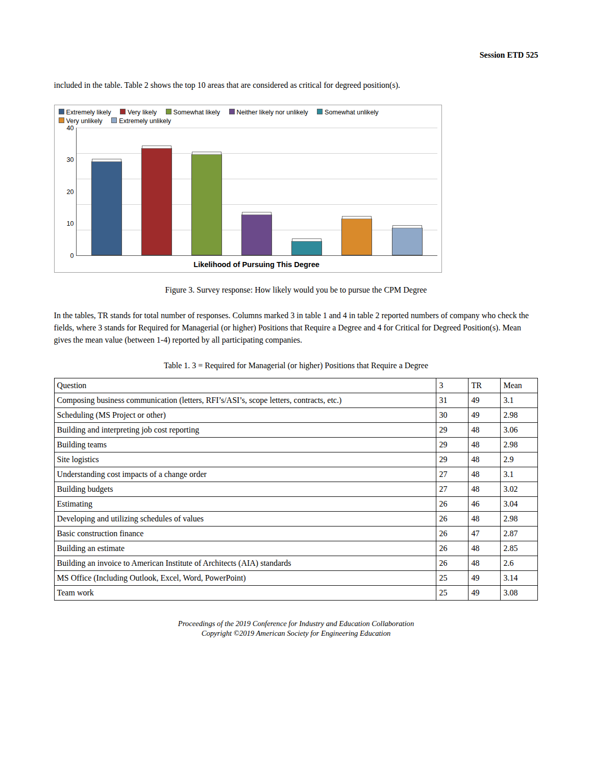Session ETD 525
included in the table. Table 2 shows the top 10 areas that are considered as critical for degreed position(s).
Extremely likely Very likely Somewhat likely Neither likely nor unlikely Somewhat unlikely
Very unlikely Extremely unlikely
40
30
20
10
0
Likelihood of Pursuing This Degree
Figure 3. Survey response: How likely would you be to pursue the CPM Degree
In the tables, TR stands for total number of responses. Columns marked 3 in table 1 and 4 in table 2 reported numbers of company who check the fields, where 3 stands for Required for Managerial (or higher) Positions that Require a Degree and 4 for Critical for Degreed Position(s). Mean gives the mean value (between 1-4) reported by all participating companies.
Table 1. 3 = Required for Managerial (or higher) Positions that Require a Degree
| Question | 3 | TR | Mean |
| Composing business communication (letters, RFI’s/ASI’s, scope letters, contracts, etc.) | 31 | 49 | 3.1 |
| Scheduling (MS Project or other) | 30 | 49 | 2.98 |
| Building and interpreting job cost reporting | 29 | 48 | 3.06 |
| Building teams | 29 | 48 | 2.98 |
| Site logistics | 29 | 48 | 2.9 |
| Understanding cost impacts of a change order | 27 | 48 | 3.1 |
| Building budgets | 27 | 48 | 3.02 |
| Estimating | 26 | 46 | 3.04 |
| Developing and utilizing schedules of values | 26 | 48 | 2.98 |
| Basic construction finance | 26 | 47 | 2.87 |
| Building an estimate | 26 | 48 | 2.85 |
| Building an invoice to American Institute of Architects (AIA) standards | 26 | 48 | 2.6 |
| MS Office (Including Outlook, Excel, Word, PowerPoint) | 25 | 49 | 3.14 |
| Team work | 25 | 49 | 3.08 |
Proceedings of the 2019 Conference for Industry and Education Collaboration
Copyright ©2019 American Society for Engineering Education